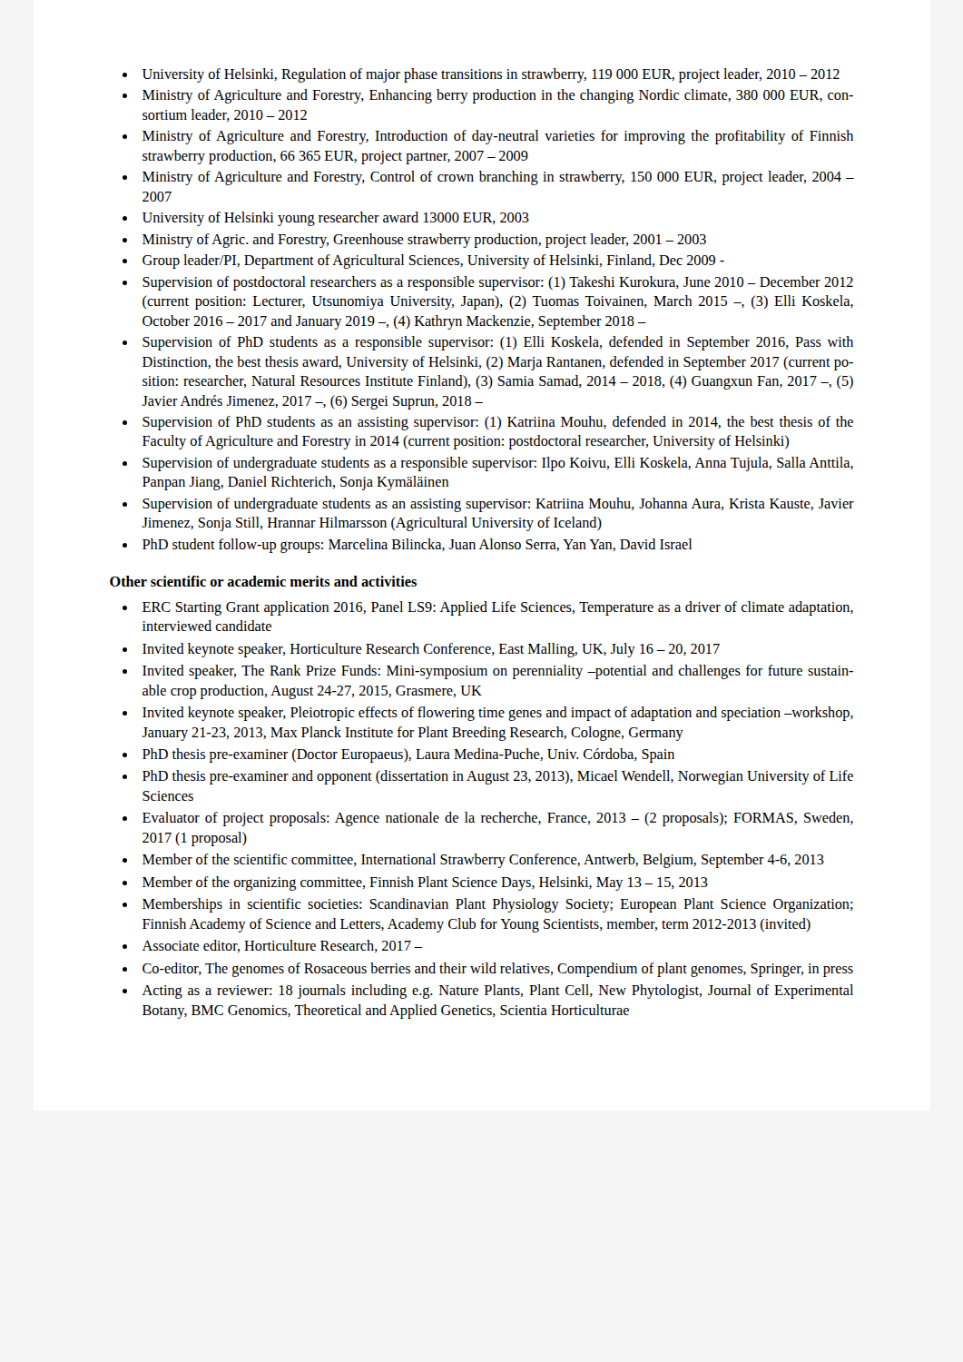University of Helsinki, Regulation of major phase transitions in strawberry, 119 000 EUR, project leader, 2010 – 2012
Ministry of Agriculture and Forestry, Enhancing berry production in the changing Nordic climate, 380 000 EUR, consortium leader, 2010 – 2012
Ministry of Agriculture and Forestry, Introduction of day-neutral varieties for improving the profitability of Finnish strawberry production, 66 365 EUR, project partner, 2007 – 2009
Ministry of Agriculture and Forestry, Control of crown branching in strawberry, 150 000 EUR, project leader, 2004 – 2007
University of Helsinki young researcher award 13000 EUR, 2003
Ministry of Agric. and Forestry, Greenhouse strawberry production, project leader, 2001 – 2003
Group leader/PI, Department of Agricultural Sciences, University of Helsinki, Finland, Dec 2009 -
Supervision of postdoctoral researchers as a responsible supervisor: (1) Takeshi Kurokura, June 2010 – December 2012 (current position: Lecturer, Utsunomiya University, Japan), (2) Tuomas Toivainen, March 2015 –, (3) Elli Koskela, October 2016 – 2017 and January 2019 –, (4) Kathryn Mackenzie, September 2018 –
Supervision of PhD students as a responsible supervisor: (1) Elli Koskela, defended in September 2016, Pass with Distinction, the best thesis award, University of Helsinki, (2) Marja Rantanen, defended in September 2017 (current position: researcher, Natural Resources Institute Finland), (3) Samia Samad, 2014 – 2018, (4) Guangxun Fan, 2017 –, (5) Javier Andrés Jimenez, 2017 –, (6) Sergei Suprun, 2018 –
Supervision of PhD students as an assisting supervisor: (1) Katriina Mouhu, defended in 2014, the best thesis of the Faculty of Agriculture and Forestry in 2014 (current position: postdoctoral researcher, University of Helsinki)
Supervision of undergraduate students as a responsible supervisor: Ilpo Koivu, Elli Koskela, Anna Tujula, Salla Anttila, Panpan Jiang, Daniel Richterich, Sonja Kymäläinen
Supervision of undergraduate students as an assisting supervisor: Katriina Mouhu, Johanna Aura, Krista Kauste, Javier Jimenez, Sonja Still, Hrannar Hilmarsson (Agricultural University of Iceland)
PhD student follow-up groups: Marcelina Bilincka, Juan Alonso Serra, Yan Yan, David Israel
Other scientific or academic merits and activities
ERC Starting Grant application 2016, Panel LS9: Applied Life Sciences, Temperature as a driver of climate adaptation, interviewed candidate
Invited keynote speaker, Horticulture Research Conference, East Malling, UK, July 16 – 20, 2017
Invited speaker, The Rank Prize Funds: Mini-symposium on perenniality –potential and challenges for future sustainable crop production, August 24-27, 2015, Grasmere, UK
Invited keynote speaker, Pleiotropic effects of flowering time genes and impact of adaptation and speciation –workshop, January 21-23, 2013, Max Planck Institute for Plant Breeding Research, Cologne, Germany
PhD thesis pre-examiner (Doctor Europaeus), Laura Medina-Puche, Univ. Córdoba, Spain
PhD thesis pre-examiner and opponent (dissertation in August 23, 2013), Micael Wendell, Norwegian University of Life Sciences
Evaluator of project proposals: Agence nationale de la recherche, France, 2013 – (2 proposals); FORMAS, Sweden, 2017 (1 proposal)
Member of the scientific committee, International Strawberry Conference, Antwerb, Belgium, September 4-6, 2013
Member of the organizing committee, Finnish Plant Science Days, Helsinki, May 13 – 15, 2013
Memberships in scientific societies: Scandinavian Plant Physiology Society; European Plant Science Organization; Finnish Academy of Science and Letters, Academy Club for Young Scientists, member, term 2012-2013 (invited)
Associate editor, Horticulture Research, 2017 –
Co-editor, The genomes of Rosaceous berries and their wild relatives, Compendium of plant genomes, Springer, in press
Acting as a reviewer: 18 journals including e.g. Nature Plants, Plant Cell, New Phytologist, Journal of Experimental Botany, BMC Genomics, Theoretical and Applied Genetics, Scientia Horticulturae